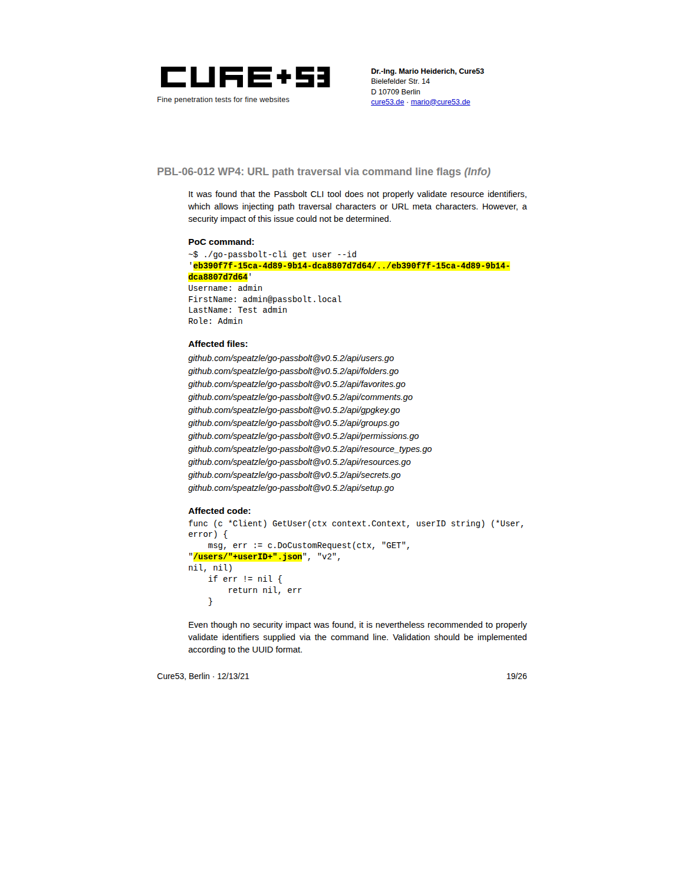Fine penetration tests for fine websites
Dr.-Ing. Mario Heiderich, Cure53
Bielefelder Str. 14
D 10709 Berlin
cure53.de · mario@cure53.de
PBL-06-012 WP4: URL path traversal via command line flags (Info)
It was found that the Passbolt CLI tool does not properly validate resource identifiers, which allows injecting path traversal characters or URL meta characters. However, a security impact of this issue could not be determined.
PoC command:
~$ ./go-passbolt-cli get user --id
'eb390f7f-15ca-4d89-9b14-dca8807d7d64/../eb390f7f-15ca-4d89-9b14-dca8807d7d64'
Username: admin
FirstName: admin@passbolt.local
LastName: Test admin
Role: Admin
Affected files:
github.com/speatzle/go-passbolt@v0.5.2/api/users.go
github.com/speatzle/go-passbolt@v0.5.2/api/folders.go
github.com/speatzle/go-passbolt@v0.5.2/api/favorites.go
github.com/speatzle/go-passbolt@v0.5.2/api/comments.go
github.com/speatzle/go-passbolt@v0.5.2/api/gpgkey.go
github.com/speatzle/go-passbolt@v0.5.2/api/groups.go
github.com/speatzle/go-passbolt@v0.5.2/api/permissions.go
github.com/speatzle/go-passbolt@v0.5.2/api/resource_types.go
github.com/speatzle/go-passbolt@v0.5.2/api/resources.go
github.com/speatzle/go-passbolt@v0.5.2/api/secrets.go
github.com/speatzle/go-passbolt@v0.5.2/api/setup.go
Affected code:
func (c *Client) GetUser(ctx context.Context, userID string) (*User, error) {
    msg, err := c.DoCustomRequest(ctx, "GET", "/users/"+userID+".json", "v2",
nil, nil)
    if err != nil {
        return nil, err
    }
Even though no security impact was found, it is nevertheless recommended to properly validate identifiers supplied via the command line. Validation should be implemented according to the UUID format.
Cure53, Berlin · 12/13/21
19/26